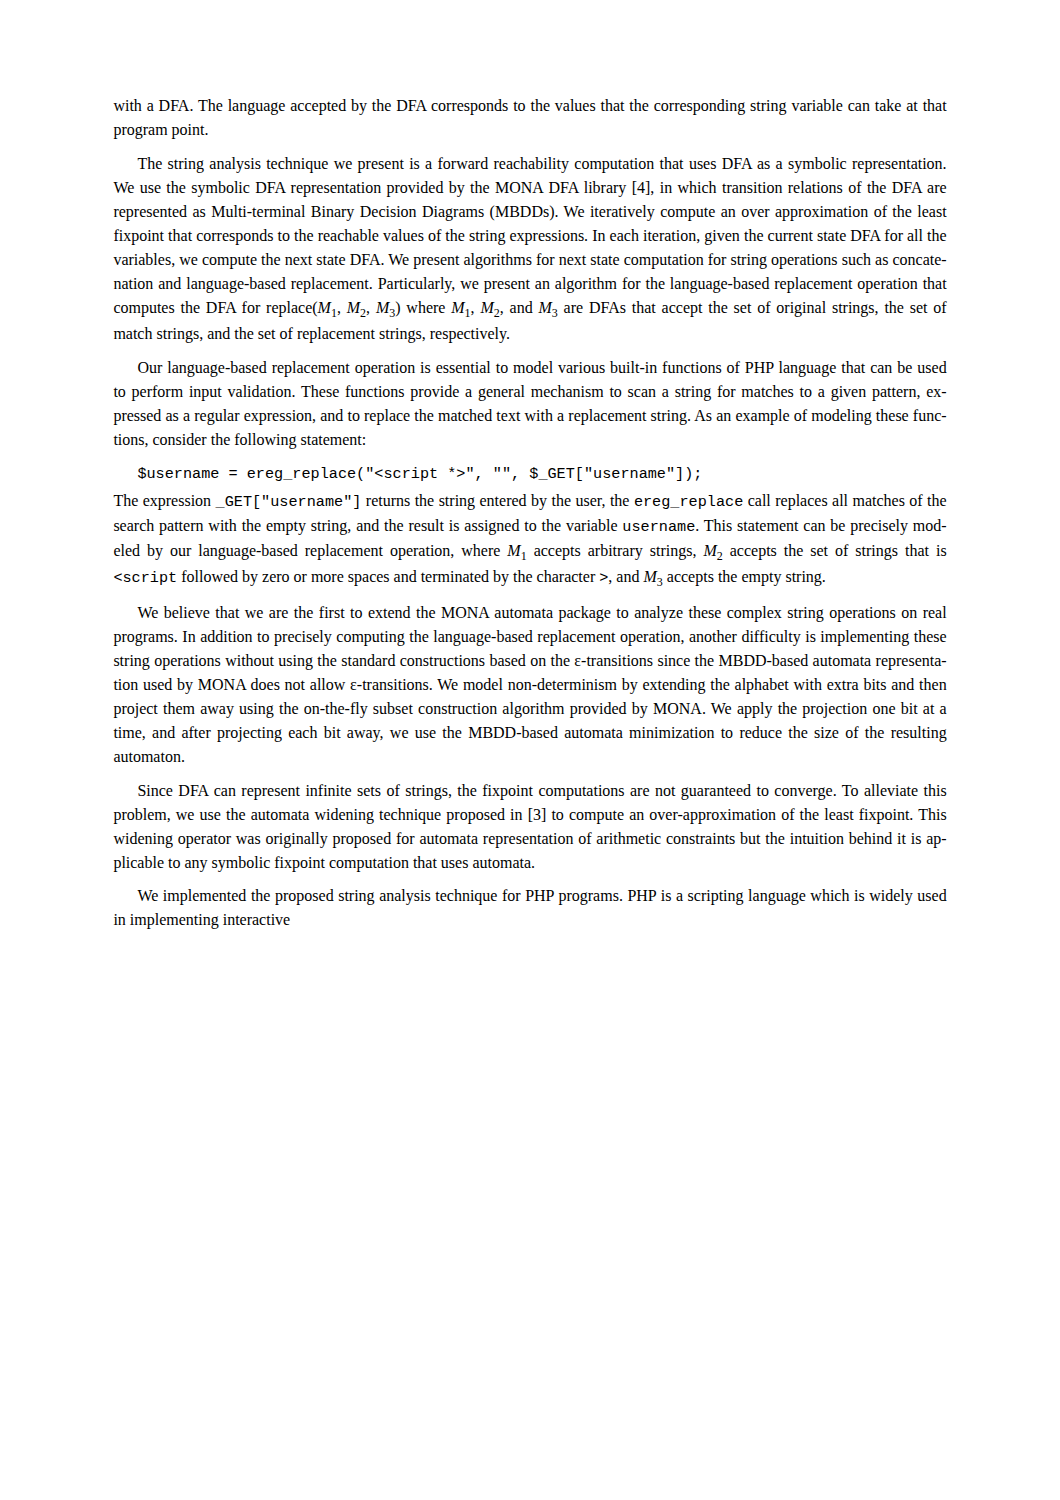with a DFA. The language accepted by the DFA corresponds to the values that the corresponding string variable can take at that program point.
The string analysis technique we present is a forward reachability computation that uses DFA as a symbolic representation. We use the symbolic DFA representation provided by the MONA DFA library [4], in which transition relations of the DFA are represented as Multi-terminal Binary Decision Diagrams (MBDDs). We iteratively compute an over approximation of the least fixpoint that corresponds to the reachable values of the string expressions. In each iteration, given the current state DFA for all the variables, we compute the next state DFA. We present algorithms for next state computation for string operations such as concatenation and language-based replacement. Particularly, we present an algorithm for the language-based replacement operation that computes the DFA for replace(M1, M2, M3) where M1, M2, and M3 are DFAs that accept the set of original strings, the set of match strings, and the set of replacement strings, respectively.
Our language-based replacement operation is essential to model various built-in functions of PHP language that can be used to perform input validation. These functions provide a general mechanism to scan a string for matches to a given pattern, expressed as a regular expression, and to replace the matched text with a replacement string. As an example of modeling these functions, consider the following statement:
$username = ereg_replace("<script *>", "", $_GET["username"]);
The expression _GET["username"] returns the string entered by the user, the ereg_replace call replaces all matches of the search pattern with the empty string, and the result is assigned to the variable username. This statement can be precisely modeled by our language-based replacement operation, where M1 accepts arbitrary strings, M2 accepts the set of strings that is <script followed by zero or more spaces and terminated by the character >, and M3 accepts the empty string.
We believe that we are the first to extend the MONA automata package to analyze these complex string operations on real programs. In addition to precisely computing the language-based replacement operation, another difficulty is implementing these string operations without using the standard constructions based on the ε-transitions since the MBDD-based automata representation used by MONA does not allow ε-transitions. We model non-determinism by extending the alphabet with extra bits and then project them away using the on-the-fly subset construction algorithm provided by MONA. We apply the projection one bit at a time, and after projecting each bit away, we use the MBDD-based automata minimization to reduce the size of the resulting automaton.
Since DFA can represent infinite sets of strings, the fixpoint computations are not guaranteed to converge. To alleviate this problem, we use the automata widening technique proposed in [3] to compute an over-approximation of the least fixpoint. This widening operator was originally proposed for automata representation of arithmetic constraints but the intuition behind it is applicable to any symbolic fixpoint computation that uses automata.
We implemented the proposed string analysis technique for PHP programs. PHP is a scripting language which is widely used in implementing interactive